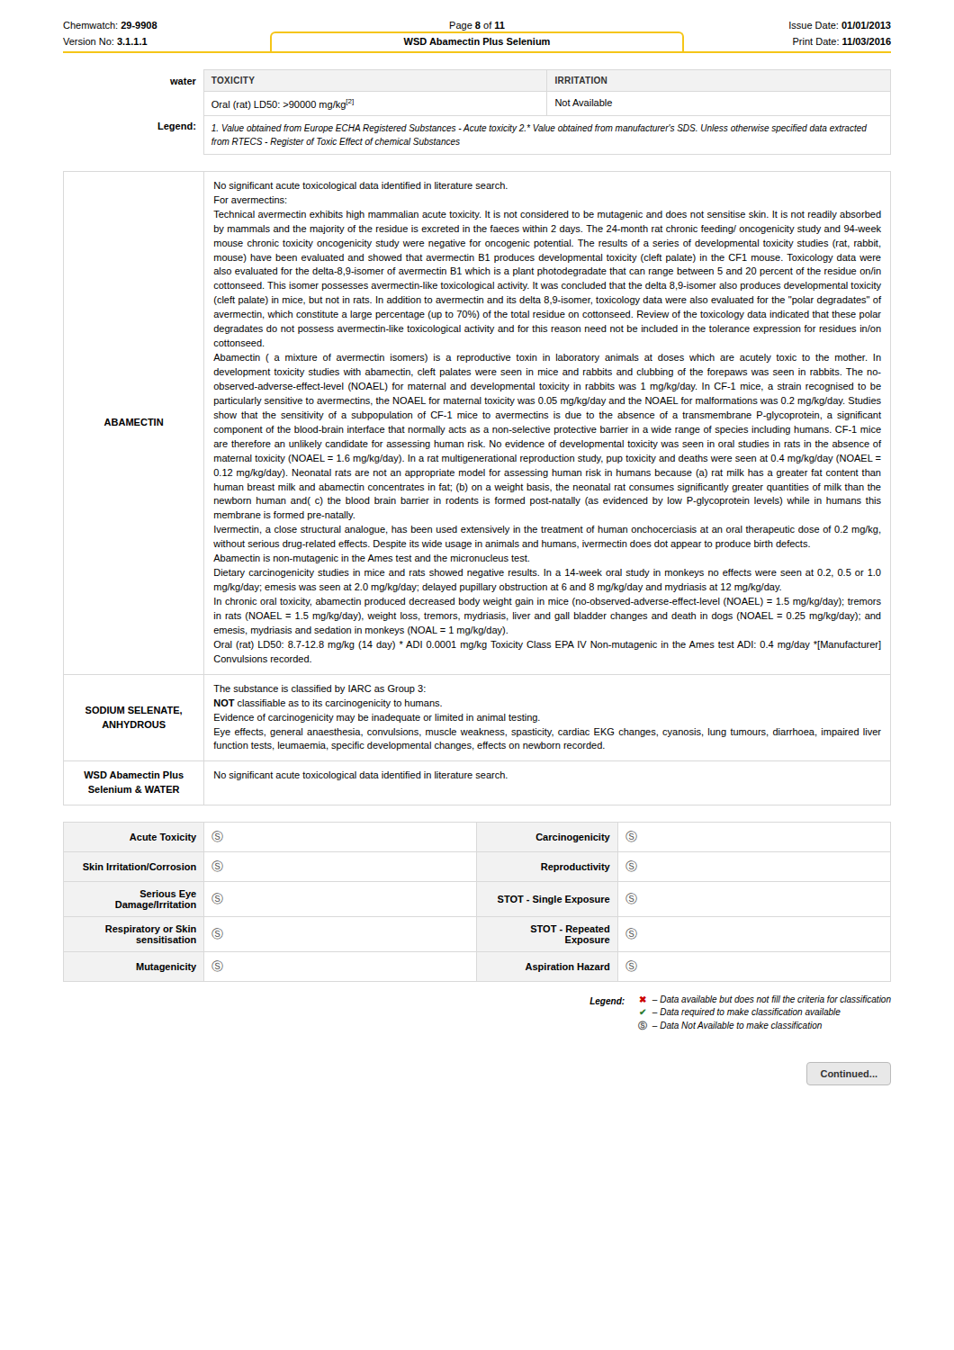Chemwatch: 29-9908
Version No: 3.1.1.1
Page 8 of 11
WSD Abamectin Plus Selenium
Issue Date: 01/01/2013
Print Date: 11/03/2016
| water | TOXICITY | IRRITATION |
| Oral (rat) LD50: >90000 mg/kg [2] | Not Available |
| Legend: | 1. Value obtained from Europe ECHA Registered Substances - Acute toxicity 2.* Value obtained from manufacturer's SDS. Unless otherwise specified data extracted from RTECS - Register of Toxic Effect of chemical Substances |
| ABAMECTIN | No significant acute toxicological data identified in literature search. For avermectins: Technical avermectin exhibits high mammalian acute toxicity. It is not considered to be mutagenic and does not sensitise skin. It is not readily absorbed by mammals and the majority of the residue is excreted in the faeces within 2 days. The 24-month rat chronic feeding/ oncogenicity study and 94-week mouse chronic toxicity oncogenicity study were negative for oncogenic potential. The results of a series of developmental toxicity studies (rat, rabbit, mouse) have been evaluated and showed that avermectin B1 produces developmental toxicity (cleft palate) in the CF1 mouse. Toxicology data were also evaluated for the delta-8,9-isomer of avermectin B1 which is a plant photodegradate that can range between 5 and 20 percent of the residue on/in cottonseed. This isomer possesses avermectin-like toxicological activity. It was concluded that the delta 8,9-isomer also produces developmental toxicity (cleft palate) in mice, but not in rats. In addition to avermectin and its delta 8,9-isomer, toxicology data were also evaluated for the "polar degradates" of avermectin, which constitute a large percentage (up to 70%) of the total residue on cottonseed. Review of the toxicology data indicated that these polar degradates do not possess avermectin-like toxicological activity and for this reason need not be included in the tolerance expression for residues in/on cottonseed. Abamectin ( a mixture of avermectin isomers) is a reproductive toxin in laboratory animals at doses which are acutely toxic to the mother. In development toxicity studies with abamectin, cleft palates were seen in mice and rabbits and clubbing of the forepaws was seen in rabbits. The no-observed-adverse-effect-level (NOAEL) for maternal and developmental toxicity in rabbits was 1 mg/kg/day. In CF-1 mice, a strain recognised to be particularly sensitive to avermectins, the NOAEL for maternal toxicity was 0.05 mg/kg/day and the NOAEL for malformations was 0.2 mg/kg/day. Studies show that the sensitivity of a subpopulation of CF-1 mice to avermectins is due to the absence of a transmembrane P-glycoprotein, a significant component of the blood-brain interface that normally acts as a non-selective protective barrier in a wide range of species including humans. CF-1 mice are therefore an unlikely candidate for assessing human risk. No evidence of developmental toxicity was seen in oral studies in rats in the absence of maternal toxicity (NOAEL = 1.6 mg/kg/day). In a rat multigenerational reproduction study, pup toxicity and deaths were seen at 0.4 mg/kg/day (NOAEL = 0.12 mg/kg/day). Neonatal rats are not an appropriate model for assessing human risk in humans because (a) rat milk has a greater fat content than human breast milk and abamectin concentrates in fat; (b) on a weight basis, the neonatal rat consumes significantly greater quantities of milk than the newborn human and( c) the blood brain barrier in rodents is formed post-natally (as evidenced by low P-glycoprotein levels) while in humans this membrane is formed pre-natally. Ivermectin, a close structural analogue, has been used extensively in the treatment of human onchocerciasis at an oral therapeutic dose of 0.2 mg/kg, without serious drug-related effects. Despite its wide usage in animals and humans, ivermectin does dot appear to produce birth defects. Abamectin is non-mutagenic in the Ames test and the micronucleus test. Dietary carcinogenicity studies in mice and rats showed negative results. In a 14-week oral study in monkeys no effects were seen at 0.2, 0.5 or 1.0 mg/kg/day; emesis was seen at 2.0 mg/kg/day; delayed pupillary obstruction at 6 and 8 mg/kg/day and mydriasis at 12 mg/kg/day. In chronic oral toxicity, abamectin produced decreased body weight gain in mice (no-observed-adverse-effect-level (NOAEL) = 1.5 mg/kg/day); tremors in rats (NOAEL = 1.5 mg/kg/day), weight loss, tremors, mydriasis, liver and gall bladder changes and death in dogs (NOAEL = 0.25 mg/kg/day); and emesis, mydriasis and sedation in monkeys (NOAL = 1 mg/kg/day). Oral (rat) LD50: 8.7-12.8 mg/kg (14 day) * ADI 0.0001 mg/kg Toxicity Class EPA IV Non-mutagenic in the Ames test ADI: 0.4 mg/day *[Manufacturer] Convulsions recorded. |
| SODIUM SELENATE, ANHYDROUS | The substance is classified by IARC as Group 3: NOT classifiable as to its carcinogenicity to humans. Evidence of carcinogenicity may be inadequate or limited in animal testing. Eye effects, general anaesthesia, convulsions, muscle weakness, spasticity, cardiac EKG changes, cyanosis, lung tumours, diarrhoea, impaired liver function tests, leumaemia, specific developmental changes, effects on newborn recorded. |
| WSD Abamectin Plus Selenium & WATER | No significant acute toxicological data identified in literature search. |
| Acute Toxicity | Ⓢ | Carcinogenicity | Ⓢ |
| Skin Irritation/Corrosion | Ⓢ | Reproductivity | Ⓢ |
| Serious Eye Damage/Irritation | Ⓢ | STOT - Single Exposure | Ⓢ |
| Respiratory or Skin sensitisation | Ⓢ | STOT - Repeated Exposure | Ⓢ |
| Mutagenicity | Ⓢ | Aspiration Hazard | Ⓢ |
Legend:
✖ – Data available but does not fill the criteria for classification
✔ – Data required to make classification available
Ⓢ – Data Not Available to make classification
Continued...